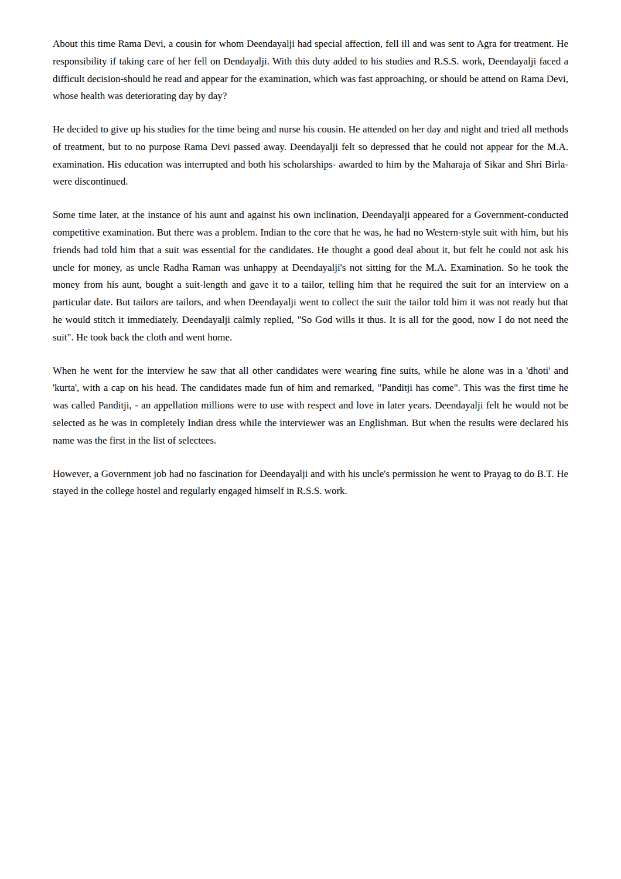About this time Rama Devi, a cousin for whom Deendayalji had special affection, fell ill and was sent to Agra for treatment. He responsibility if taking care of her fell on Dendayalji. With this duty added to his studies and R.S.S. work, Deendayalji faced a difficult decision-should he read and appear for the examination, which was fast approaching, or should be attend on Rama Devi, whose health was deteriorating day by day?
He decided to give up his studies for the time being and nurse his cousin. He attended on her day and night and tried all methods of treatment, but to no purpose Rama Devi passed away. Deendayalji felt so depressed that he could not appear for the M.A. examination. His education was interrupted and both his scholarships- awarded to him by the Maharaja of Sikar and Shri Birla-were discontinued.
Some time later, at the instance of his aunt and against his own inclination, Deendayalji appeared for a Government-conducted competitive examination. But there was a problem. Indian to the core that he was, he had no Western-style suit with him, but his friends had told him that a suit was essential for the candidates. He thought a good deal about it, but felt he could not ask his uncle for money, as uncle Radha Raman was unhappy at Deendayalji's not sitting for the M.A. Examination. So he took the money from his aunt, bought a suit-length and gave it to a tailor, telling him that he required the suit for an interview on a particular date. But tailors are tailors, and when Deendayalji went to collect the suit the tailor told him it was not ready but that he would stitch it immediately. Deendayalji calmly replied, "So God wills it thus. It is all for the good, now I do not need the suit". He took back the cloth and went home.
When he went for the interview he saw that all other candidates were wearing fine suits, while he alone was in a 'dhoti' and 'kurta', with a cap on his head. The candidates made fun of him and remarked, "Panditji has come". This was the first time he was called Panditji, - an appellation millions were to use with respect and love in later years. Deendayalji felt he would not be selected as he was in completely Indian dress while the interviewer was an Englishman. But when the results were declared his name was the first in the list of selectees.
However, a Government job had no fascination for Deendayalji and with his uncle's permission he went to Prayag to do B.T. He stayed in the college hostel and regularly engaged himself in R.S.S. work.